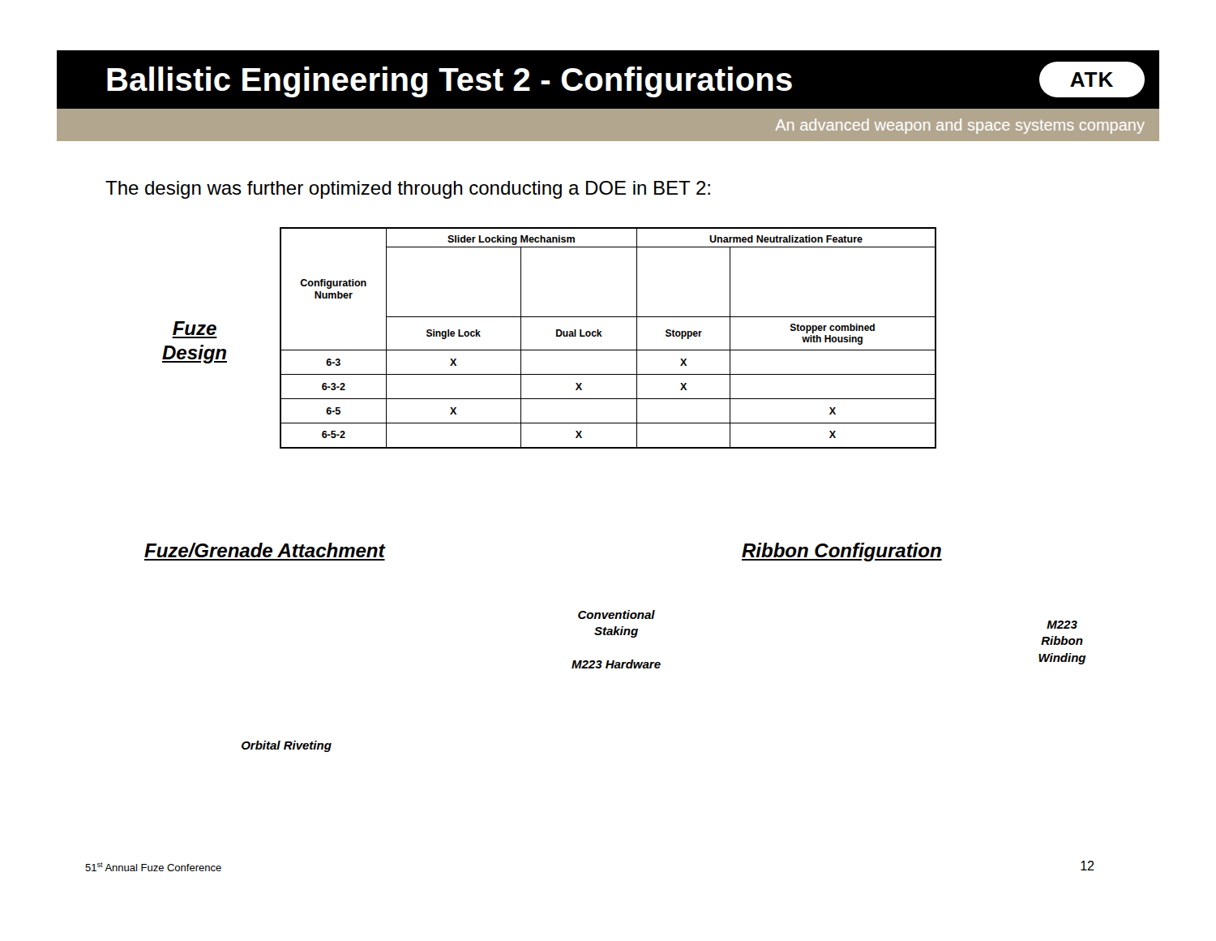Ballistic Engineering Test 2 - Configurations
ATK
An advanced weapon and space systems company
The design was further optimized through conducting a DOE in BET 2:
Fuze
Design
| Configuration Number | Slider Locking Mechanism | Unarmed Neutralization Feature |
| --- | --- | --- |
| Single Lock | Dual Lock | Stopper | Stopper combined with Housing |
| 6-3 | X | | X | |
| 6-3-2 | | X | X | |
| 6-5 | X | | | X |
| 6-5-2 | | X | | X |
Fuze/Grenade Attachment
Orbital Riveting
Ribbon Configuration
Conventional
Staking
M223 Hardware
M223
Ribbon
Winding
51st Annual Fuze Conference
12